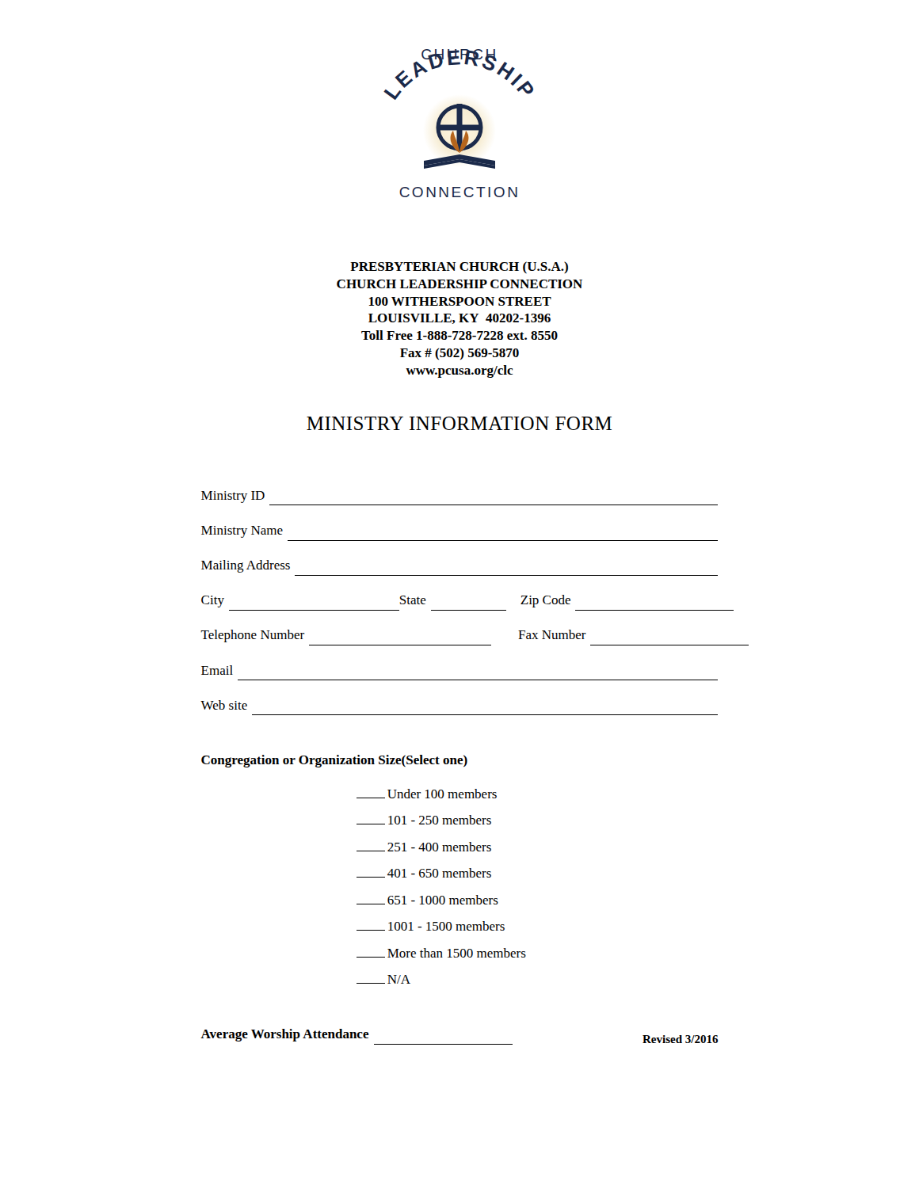CHURCH LEADERSHIP CONNECTION
PRESBYTERIAN CHURCH (U.S.A.) CHURCH LEADERSHIP CONNECTION 100 WITHERSPOON STREET LOUISVILLE, KY 40202-1396 Toll Free 1-888-728-7228 ext. 8550 Fax # (502) 569-5870 www.pcusa.org/clc
MINISTRY INFORMATION FORM
Ministry ID
Ministry Name
Mailing Address
City State Zip Code
Telephone Number Fax Number
Email
Web site
Congregation or Organization Size(Select one)
Under 100 members
101 - 250 members
251 - 400 members
401 - 650 members
651 - 1000 members
1001 - 1500 members
More than 1500 members
N/A
Average Worship Attendance
Revised 3/2016